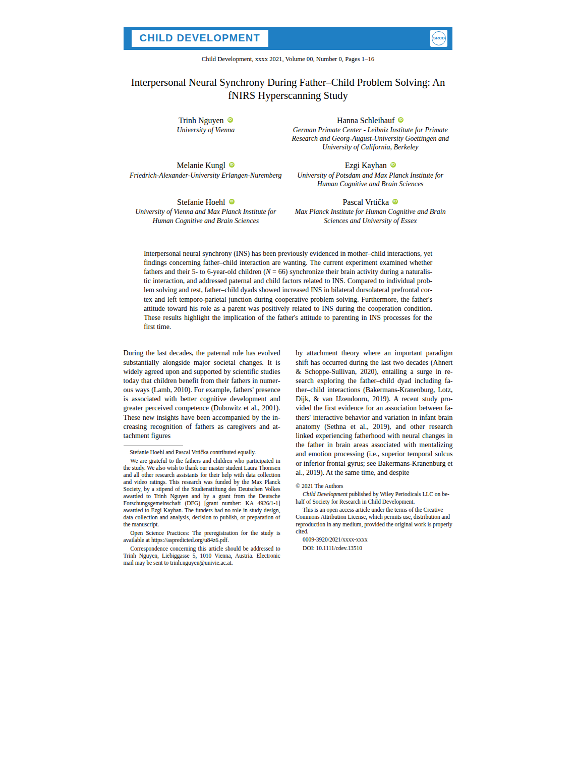Child Development
SRCD
Child Development, xxxx 2021, Volume 00, Number 0, Pages 1–16
Interpersonal Neural Synchrony During Father–Child Problem Solving: An
fNIRS Hyperscanning Study
| Trinh Nguyen University of Vienna | Hanna Schleihauf German Primate Center - Leibniz Institute for Primate Research and Georg-August-University Goettingen and University of California, Berkeley |
| Melanie Kungl Friedrich-Alexander-University Erlangen-Nuremberg | Ezgi Kayhan University of Potsdam and Max Planck Institute for Human Cognitive and Brain Sciences |
| Stefanie Hoehl University of Vienna and Max Planck Institute for Human Cognitive and Brain Sciences | Pascal Vrtička Max Planck Institute for Human Cognitive and Brain Sciences and University of Essex |
Interpersonal neural synchrony (INS) has been previously evidenced in mother–child interactions, yet findings concerning father–child interaction are wanting. The current experiment examined whether fathers and their 5- to 6-year-old children (N = 66) synchronize their brain activity during a naturalistic interaction, and addressed paternal and child factors related to INS. Compared to individual problem solving and rest, father–child dyads showed increased INS in bilateral dorsolateral prefrontal cortex and left temporo-parietal junction during cooperative problem solving. Furthermore, the father's attitude toward his role as a parent was positively related to INS during the cooperation condition. These results highlight the implication of the father's attitude to parenting in INS processes for the first time.
During the last decades, the paternal role has evolved substantially alongside major societal changes. It is widely agreed upon and supported by scientific studies today that children benefit from their fathers in numerous ways (Lamb, 2010). For example, fathers' presence is associated with better cognitive development and greater perceived competence (Dubowitz et al., 2001). These new insights have been accompanied by the increasing recognition of fathers as caregivers and attachment figures
Stefanie Hoehl and Pascal Vrtička contributed equally.
We are grateful to the fathers and children who participated in the study. We also wish to thank our master student Laura Thomsen and all other research assistants for their help with data collection and video ratings. This research was funded by the Max Planck Society, by a stipend of the Studienstiftung des Deutschen Volkes awarded to Trinh Nguyen and by a grant from the Deutsche Forschungsgemeinschaft (DFG) [grant number: KA 4926/1-1] awarded to Ezgi Kayhan. The funders had no role in study design, data collection and analysis, decision to publish, or preparation of the manuscript.
Open Science Practices: The preregistration for the study is available at https://aspredicted.org/u84z6.pdf.
Correspondence concerning this article should be addressed to Trinh Nguyen, Liebiggasse 5, 1010 Vienna, Austria. Electronic mail may be sent to trinh.nguyen@univie.ac.at.
by attachment theory where an important paradigm shift has occurred during the last two decades (Ahnert & Schoppe-Sullivan, 2020), entailing a surge in research exploring the father–child dyad including father–child interactions (Bakermans-Kranenburg, Lotz, Dijk, & van IJzendoorn, 2019). A recent study provided the first evidence for an association between fathers' interactive behavior and variation in infant brain anatomy (Sethna et al., 2019), and other research linked experiencing fatherhood with neural changes in the father in brain areas associated with mentalizing and emotion processing (i.e., superior temporal sulcus or inferior frontal gyrus; see Bakermans-Kranenburg et al., 2019). At the same time, and despite
© 2021 The Authors
Child Development published by Wiley Periodicals LLC on behalf of Society for Research in Child Development.
This is an open access article under the terms of the Creative Commons Attribution License, which permits use, distribution and reproduction in any medium, provided the original work is properly cited.
0009-3920/2021/xxxx-xxxx
DOI: 10.1111/cdev.13510